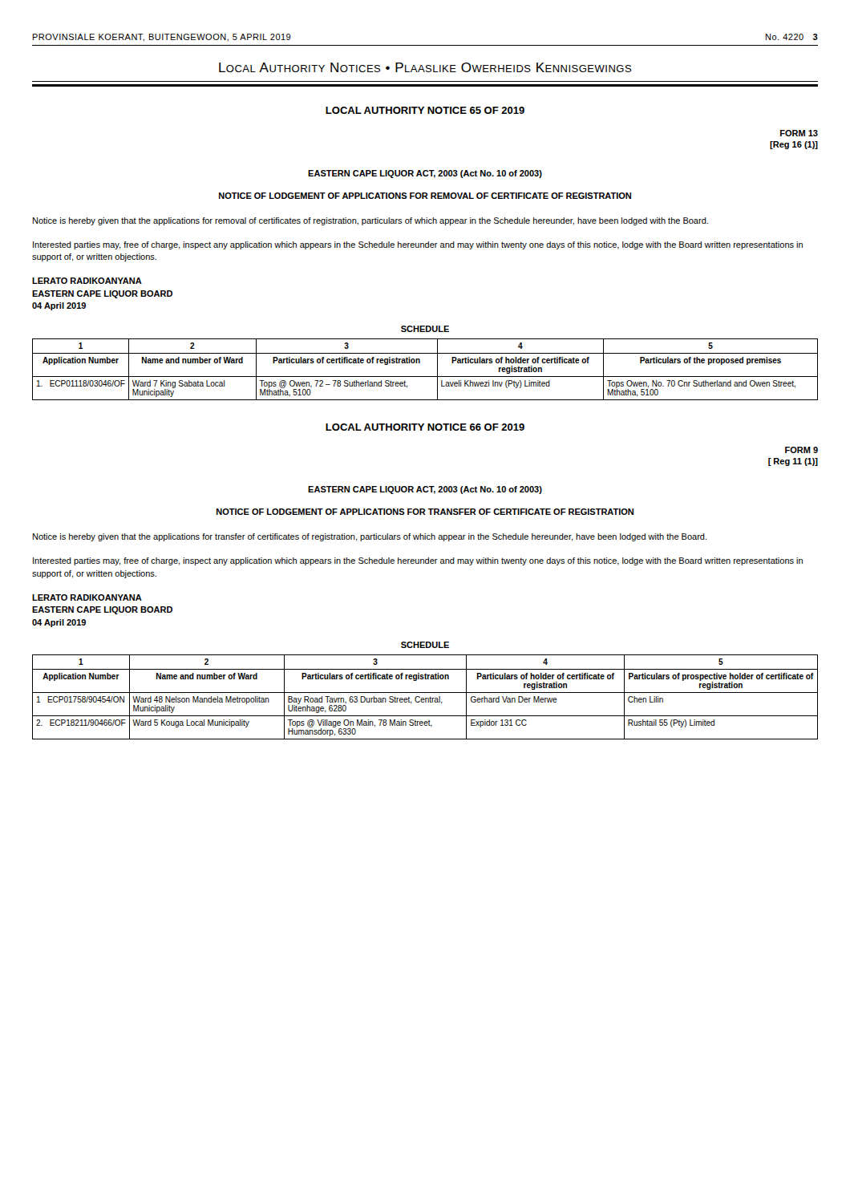PROVINSIALE KOERANT, BUITENGEWOON, 5 APRIL 2019
No. 4220 3
LOCAL AUTHORITY NOTICES • PLAASLIKE OWERHEIDS KENNISGEWINGS
LOCAL AUTHORITY NOTICE 65 OF 2019
FORM 13
[Reg 16 (1)]
EASTERN CAPE LIQUOR ACT, 2003 (Act No. 10 of 2003)
NOTICE OF LODGEMENT OF APPLICATIONS FOR REMOVAL OF CERTIFICATE OF REGISTRATION
Notice is hereby given that the applications for removal of certificates of registration, particulars of which appear in the Schedule hereunder, have been lodged with the Board.
Interested parties may, free of charge, inspect any application which appears in the Schedule hereunder and may within twenty one days of this notice, lodge with the Board written representations in support of, or written objections.
LERATO RADIKOANYANA
EASTERN CAPE LIQUOR BOARD
04 April 2019
SCHEDULE
| 1 | 2 | 3 | 4 | 5 |
| --- | --- | --- | --- | --- |
| Application Number | Name and number of Ward | Particulars of certificate of registration | Particulars of holder of certificate of registration | Particulars of the proposed premises |
| 1. ECP01118/03046/OF | Ward 7 King Sabata Local Municipality | Tops @ Owen, 72 – 78 Sutherland Street, Mthatha, 5100 | Laveli Khwezi Inv (Pty) Limited | Tops Owen, No. 70 Cnr Sutherland and Owen Street, Mthatha, 5100 |
LOCAL AUTHORITY NOTICE 66 OF 2019
FORM 9
[ Reg 11 (1)]
EASTERN CAPE LIQUOR ACT, 2003 (Act No. 10 of 2003)
NOTICE OF LODGEMENT OF APPLICATIONS FOR TRANSFER OF CERTIFICATE OF REGISTRATION
Notice is hereby given that the applications for transfer of certificates of registration, particulars of which appear in the Schedule hereunder, have been lodged with the Board.
Interested parties may, free of charge, inspect any application which appears in the Schedule hereunder and may within twenty one days of this notice, lodge with the Board written representations in support of, or written objections.
LERATO RADIKOANYANA
EASTERN CAPE LIQUOR BOARD
04 April 2019
SCHEDULE
| 1 | 2 | 3 | 4 | 5 |
| --- | --- | --- | --- | --- |
| Application Number | Name and number of Ward | Particulars of certificate of registration | Particulars of holder of certificate of registration | Particulars of prospective holder of certificate of registration |
| 1 ECP01758/90454/ON | Ward 48 Nelson Mandela Metropolitan Municipality | Bay Road Tavrn, 63 Durban Street, Central, Uitenhage, 6280 | Gerhard Van Der Merwe | Chen Lilin |
| 2. ECP18211/90466/OF | Ward 5 Kouga Local Municipality | Tops @ Village On Main, 78 Main Street, Humansdorp, 6330 | Expidor 131 CC | Rushtail 55 (Pty) Limited |